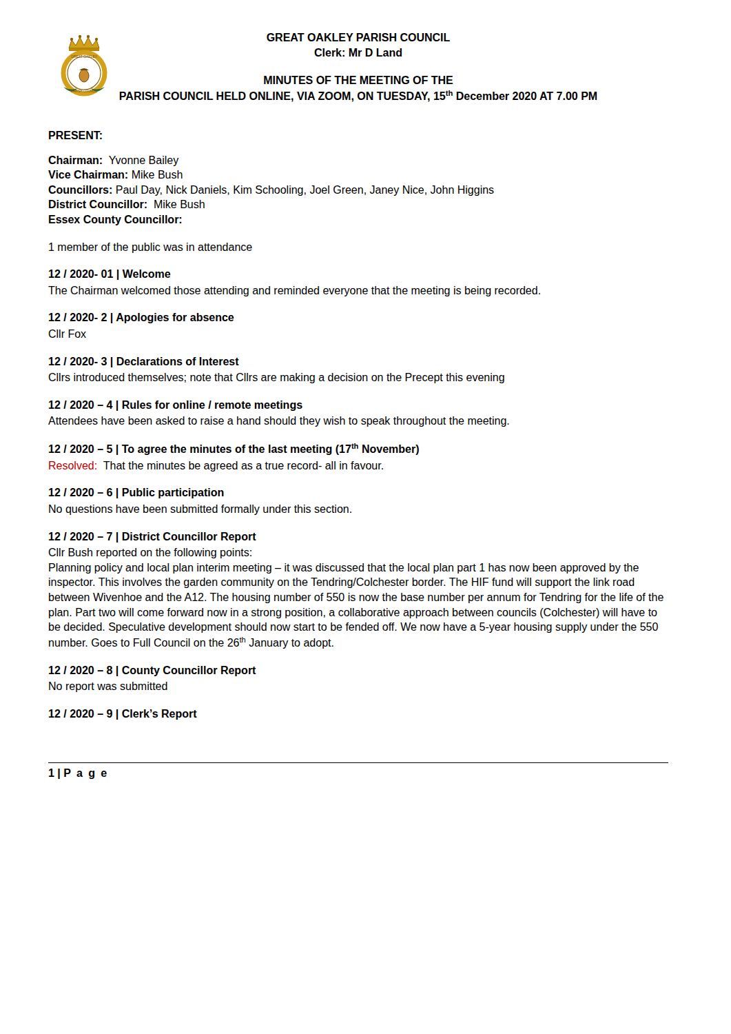GREAT OAKLEY PARISH COUNCIL
GREAT OAKLEY PARISH COUNCIL
Clerk: Mr D Land
MINUTES OF THE MEETING OF THE
PARISH COUNCIL HELD ONLINE, VIA ZOOM, ON TUESDAY, 15th December 2020 AT 7.00 PM
PRESENT:
Chairman: Yvonne Bailey
Vice Chairman: Mike Bush
Councillors: Paul Day, Nick Daniels, Kim Schooling, Joel Green, Janey Nice, John Higgins
District Councillor: Mike Bush
Essex County Councillor:
1 member of the public was in attendance
12 / 2020- 01 | Welcome
The Chairman welcomed those attending and reminded everyone that the meeting is being recorded.
12 / 2020- 2 | Apologies for absence
Cllr Fox
12 / 2020- 3 | Declarations of Interest
Cllrs introduced themselves; note that Cllrs are making a decision on the Precept this evening
12 / 2020 – 4 | Rules for online / remote meetings
Attendees have been asked to raise a hand should they wish to speak throughout the meeting.
12 / 2020 – 5 | To agree the minutes of the last meeting (17th November)
Resolved: That the minutes be agreed as a true record- all in favour.
12 / 2020 – 6 | Public participation
No questions have been submitted formally under this section.
12 / 2020 – 7 | District Councillor Report
Cllr Bush reported on the following points:
Planning policy and local plan interim meeting – it was discussed that the local plan part 1 has now been approved by the inspector. This involves the garden community on the Tendring/Colchester border. The HIF fund will support the link road between Wivenhoe and the A12. The housing number of 550 is now the base number per annum for Tendring for the life of the plan. Part two will come forward now in a strong position, a collaborative approach between councils (Colchester) will have to be decided. Speculative development should now start to be fended off. We now have a 5-year housing supply under the 550 number. Goes to Full Council on the 26th January to adopt.
12 / 2020 – 8 | County Councillor Report
No report was submitted
12 / 2020 – 9 | Clerk’s Report
1 | P a g e